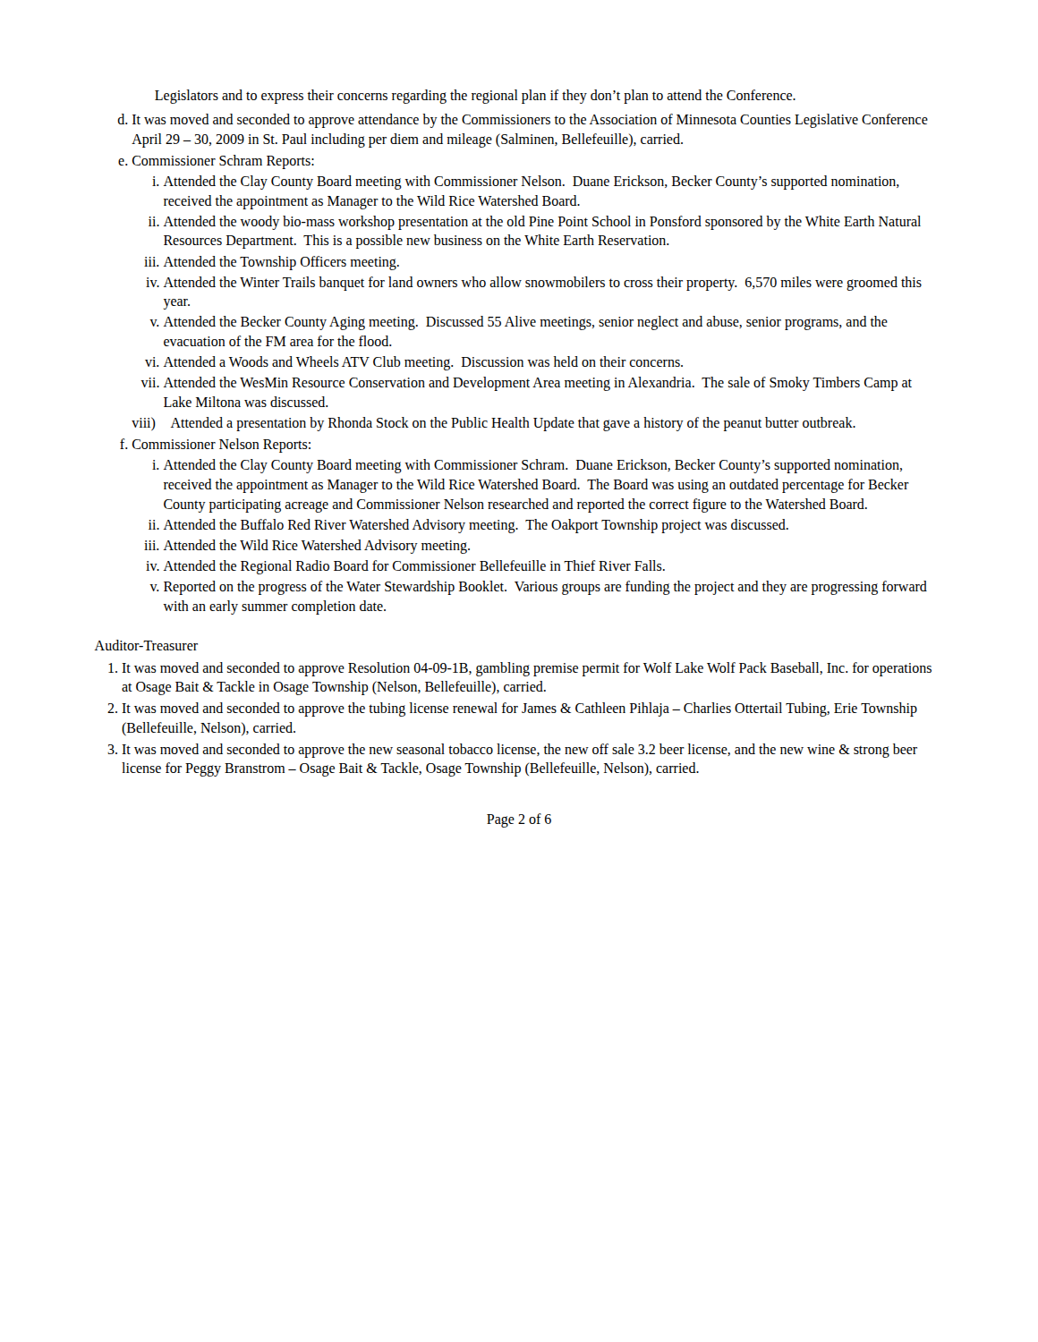Legislators and to express their concerns regarding the regional plan if they don’t plan to attend the Conference.
It was moved and seconded to approve attendance by the Commissioners to the Association of Minnesota Counties Legislative Conference April 29 – 30, 2009 in St. Paul including per diem and mileage (Salminen, Bellefeuille), carried.
Commissioner Schram Reports:
Attended the Clay County Board meeting with Commissioner Nelson. Duane Erickson, Becker County’s supported nomination, received the appointment as Manager to the Wild Rice Watershed Board.
Attended the woody bio-mass workshop presentation at the old Pine Point School in Ponsford sponsored by the White Earth Natural Resources Department. This is a possible new business on the White Earth Reservation.
Attended the Township Officers meeting.
Attended the Winter Trails banquet for land owners who allow snowmobilers to cross their property. 6,570 miles were groomed this year.
Attended the Becker County Aging meeting. Discussed 55 Alive meetings, senior neglect and abuse, senior programs, and the evacuation of the FM area for the flood.
Attended a Woods and Wheels ATV Club meeting. Discussion was held on their concerns.
Attended the WesMin Resource Conservation and Development Area meeting in Alexandria. The sale of Smoky Timbers Camp at Lake Miltona was discussed.
viii) Attended a presentation by Rhonda Stock on the Public Health Update that gave a history of the peanut butter outbreak.
Commissioner Nelson Reports:
Attended the Clay County Board meeting with Commissioner Schram. Duane Erickson, Becker County’s supported nomination, received the appointment as Manager to the Wild Rice Watershed Board. The Board was using an outdated percentage for Becker County participating acreage and Commissioner Nelson researched and reported the correct figure to the Watershed Board.
Attended the Buffalo Red River Watershed Advisory meeting. The Oakport Township project was discussed.
Attended the Wild Rice Watershed Advisory meeting.
Attended the Regional Radio Board for Commissioner Bellefeuille in Thief River Falls.
Reported on the progress of the Water Stewardship Booklet. Various groups are funding the project and they are progressing forward with an early summer completion date.
Auditor-Treasurer
It was moved and seconded to approve Resolution 04-09-1B, gambling premise permit for Wolf Lake Wolf Pack Baseball, Inc. for operations at Osage Bait & Tackle in Osage Township (Nelson, Bellefeuille), carried.
It was moved and seconded to approve the tubing license renewal for James & Cathleen Pihlaja – Charlies Ottertail Tubing, Erie Township (Bellefeuille, Nelson), carried.
It was moved and seconded to approve the new seasonal tobacco license, the new off sale 3.2 beer license, and the new wine & strong beer license for Peggy Branstrom – Osage Bait & Tackle, Osage Township (Bellefeuille, Nelson), carried.
Page 2 of 6